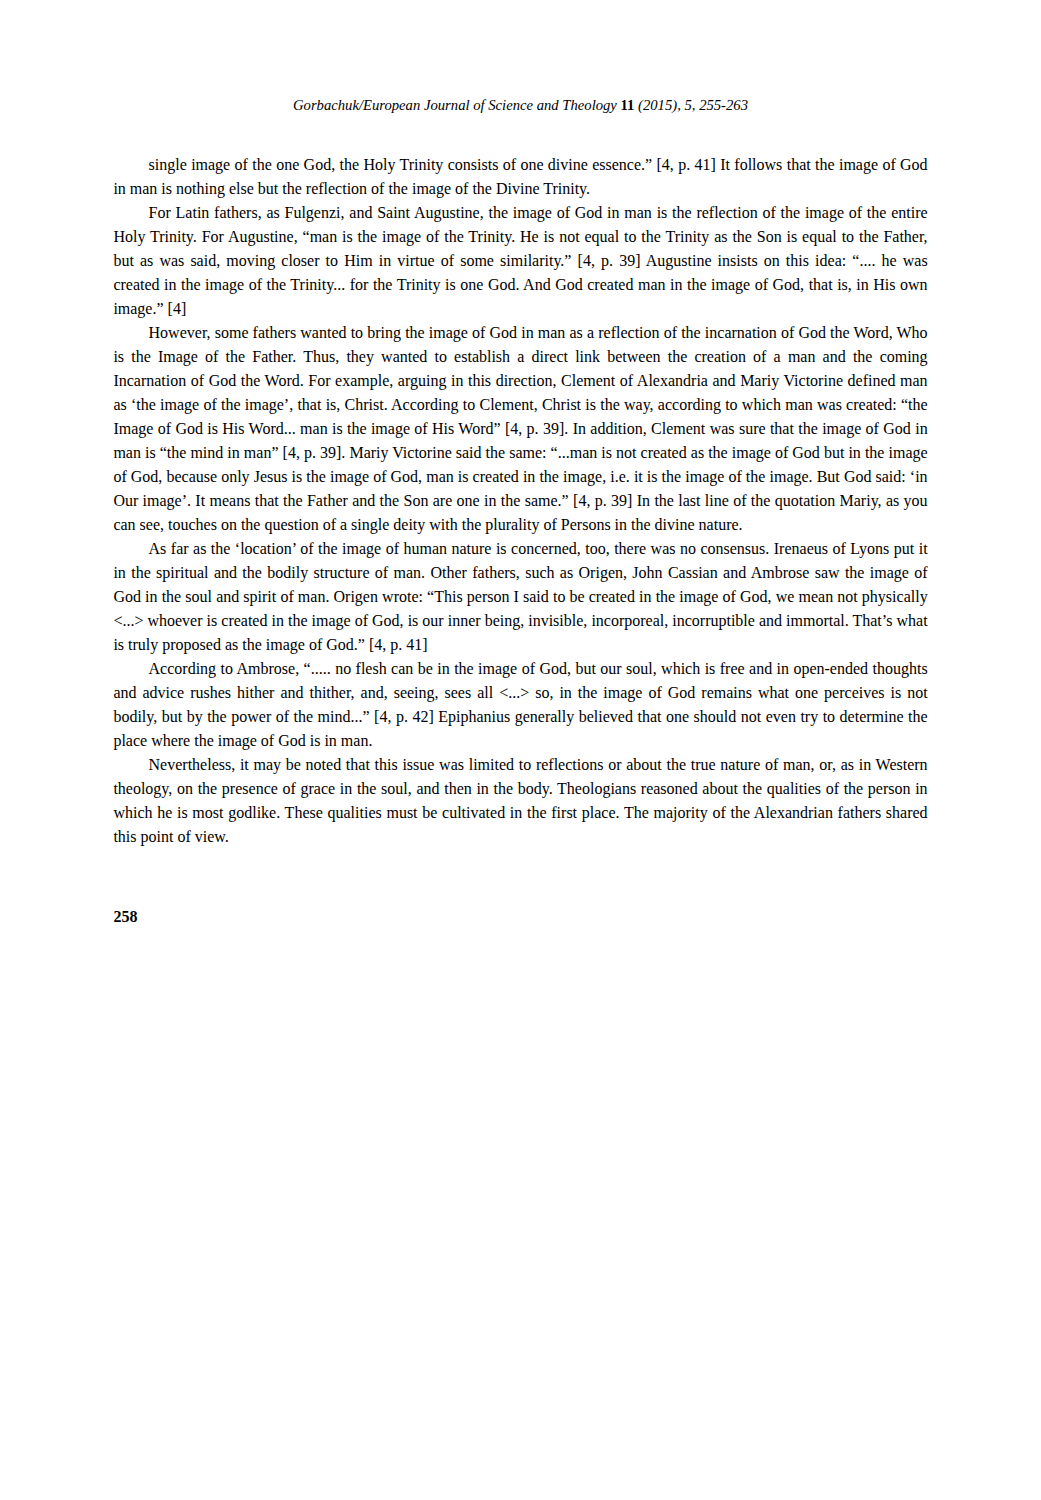Gorbachuk/European Journal of Science and Theology 11 (2015), 5, 255-263
single image of the one God, the Holy Trinity consists of one divine essence.” [4, p. 41] It follows that the image of God in man is nothing else but the reflection of the image of the Divine Trinity.
For Latin fathers, as Fulgenzi, and Saint Augustine, the image of God in man is the reflection of the image of the entire Holy Trinity. For Augustine, “man is the image of the Trinity. He is not equal to the Trinity as the Son is equal to the Father, but as was said, moving closer to Him in virtue of some similarity.” [4, p. 39] Augustine insists on this idea: “.... he was created in the image of the Trinity... for the Trinity is one God. And God created man in the image of God, that is, in His own image.” [4]
However, some fathers wanted to bring the image of God in man as a reflection of the incarnation of God the Word, Who is the Image of the Father. Thus, they wanted to establish a direct link between the creation of a man and the coming Incarnation of God the Word. For example, arguing in this direction, Clement of Alexandria and Mariy Victorine defined man as ‘the image of the image’, that is, Christ. According to Clement, Christ is the way, according to which man was created: “the Image of God is His Word... man is the image of His Word” [4, p. 39]. In addition, Clement was sure that the image of God in man is “the mind in man” [4, p. 39]. Mariy Victorine said the same: “...man is not created as the image of God but in the image of God, because only Jesus is the image of God, man is created in the image, i.e. it is the image of the image. But God said: ‘in Our image’. It means that the Father and the Son are one in the same.” [4, p. 39] In the last line of the quotation Mariy, as you can see, touches on the question of a single deity with the plurality of Persons in the divine nature.
As far as the ‘location’ of the image of human nature is concerned, too, there was no consensus. Irenaeus of Lyons put it in the spiritual and the bodily structure of man. Other fathers, such as Origen, John Cassian and Ambrose saw the image of God in the soul and spirit of man. Origen wrote: “This person I said to be created in the image of God, we mean not physically <...> whoever is created in the image of God, is our inner being, invisible, incorporeal, incorruptible and immortal. That’s what is truly proposed as the image of God.” [4, p. 41]
According to Ambrose, “..... no flesh can be in the image of God, but our soul, which is free and in open-ended thoughts and advice rushes hither and thither, and, seeing, sees all <...> so, in the image of God remains what one perceives is not bodily, but by the power of the mind...” [4, p. 42] Epiphanius generally believed that one should not even try to determine the place where the image of God is in man.
Nevertheless, it may be noted that this issue was limited to reflections or about the true nature of man, or, as in Western theology, on the presence of grace in the soul, and then in the body. Theologians reasoned about the qualities of the person in which he is most godlike. These qualities must be cultivated in the first place. The majority of the Alexandrian fathers shared this point of view.
258